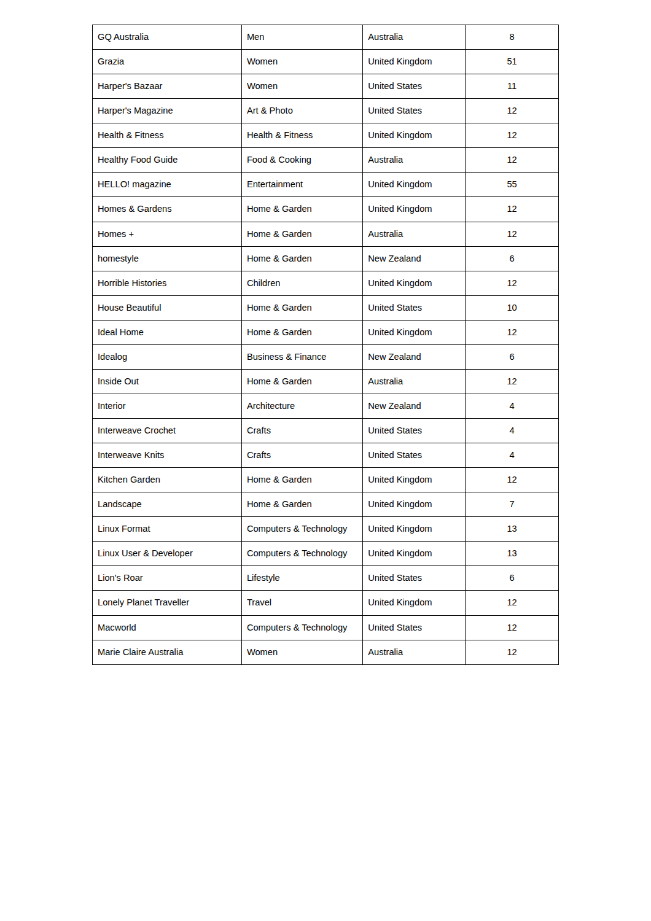| GQ Australia | Men | Australia | 8 |
| Grazia | Women | United Kingdom | 51 |
| Harper's Bazaar | Women | United States | 11 |
| Harper's Magazine | Art & Photo | United States | 12 |
| Health & Fitness | Health & Fitness | United Kingdom | 12 |
| Healthy Food Guide | Food & Cooking | Australia | 12 |
| HELLO! magazine | Entertainment | United Kingdom | 55 |
| Homes & Gardens | Home & Garden | United Kingdom | 12 |
| Homes + | Home & Garden | Australia | 12 |
| homestyle | Home & Garden | New Zealand | 6 |
| Horrible Histories | Children | United Kingdom | 12 |
| House Beautiful | Home & Garden | United States | 10 |
| Ideal Home | Home & Garden | United Kingdom | 12 |
| Idealog | Business & Finance | New Zealand | 6 |
| Inside Out | Home & Garden | Australia | 12 |
| Interior | Architecture | New Zealand | 4 |
| Interweave Crochet | Crafts | United States | 4 |
| Interweave Knits | Crafts | United States | 4 |
| Kitchen Garden | Home & Garden | United Kingdom | 12 |
| Landscape | Home & Garden | United Kingdom | 7 |
| Linux Format | Computers & Technology | United Kingdom | 13 |
| Linux User & Developer | Computers & Technology | United Kingdom | 13 |
| Lion's Roar | Lifestyle | United States | 6 |
| Lonely Planet Traveller | Travel | United Kingdom | 12 |
| Macworld | Computers & Technology | United States | 12 |
| Marie Claire Australia | Women | Australia | 12 |